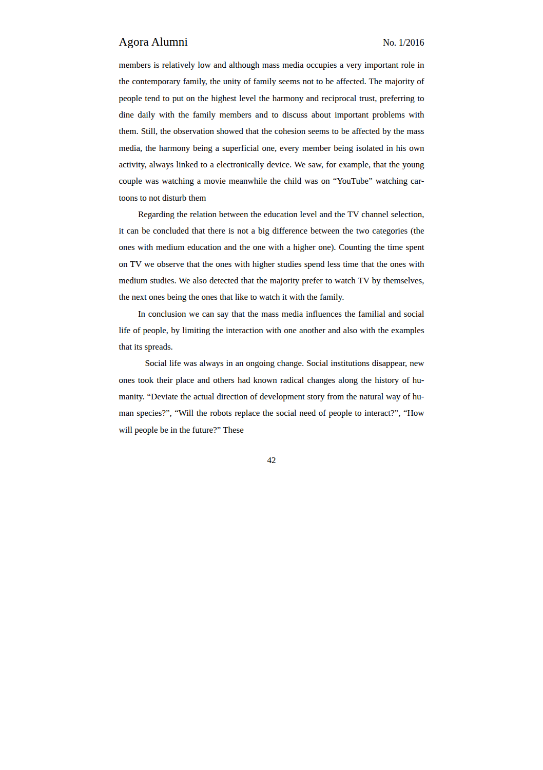Agora Alumni No. 1/2016
members is relatively low and although mass media occupies a very important role in the contemporary family, the unity of family seems not to be affected. The majority of people tend to put on the highest level the harmony and reciprocal trust, preferring to dine daily with the family members and to discuss about important problems with them. Still, the observation showed that the cohesion seems to be affected by the mass media, the harmony being a superficial one, every member being isolated in his own activity, always linked to a electronically device. We saw, for example, that the young couple was watching a movie meanwhile the child was on “YouTube” watching cartoons to not disturb them
Regarding the relation between the education level and the TV channel selection, it can be concluded that there is not a big difference between the two categories (the ones with medium education and the one with a higher one). Counting the time spent on TV we observe that the ones with higher studies spend less time that the ones with medium studies. We also detected that the majority prefer to watch TV by themselves, the next ones being the ones that like to watch it with the family.
In conclusion we can say that the mass media influences the familial and social life of people, by limiting the interaction with one another and also with the examples that its spreads.
Social life was always in an ongoing change. Social institutions disappear, new ones took their place and others had known radical changes along the history of humanity. “Deviate the actual direction of development story from the natural way of human species?”, “Will the robots replace the social need of people to interact?”, “How will people be in the future?” These
42